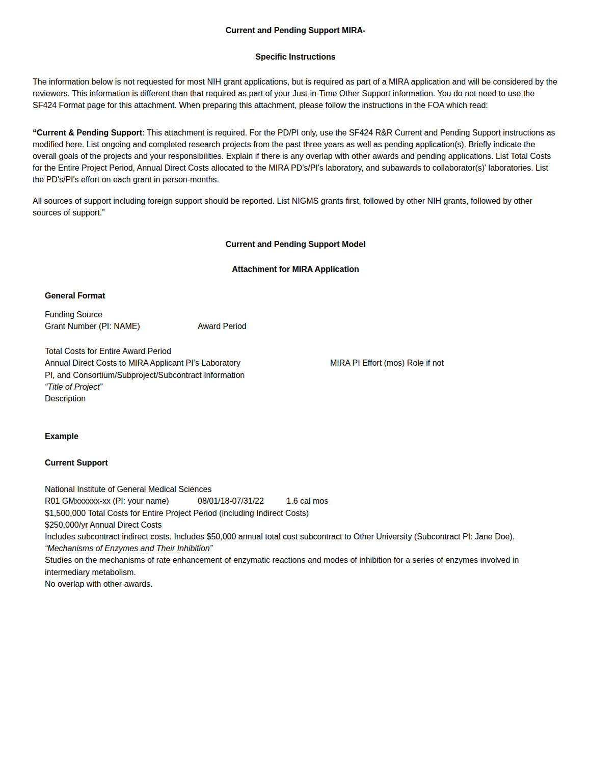Current and Pending Support MIRA-
Specific Instructions
The information below is not requested for most NIH grant applications, but is required as part of a MIRA application and will be considered by the reviewers. This information is different than that required as part of your Just-in-Time Other Support information. You do not need to use the SF424 Format page for this attachment. When preparing this attachment, please follow the instructions in the FOA which read:
“Current & Pending Support: This attachment is required. For the PD/PI only, use the SF424 R&R Current and Pending Support instructions as modified here. List ongoing and completed research projects from the past three years as well as pending application(s). Briefly indicate the overall goals of the projects and your responsibilities. Explain if there is any overlap with other awards and pending applications. List Total Costs for the Entire Project Period, Annual Direct Costs allocated to the MIRA PD's/PI's laboratory, and subawards to collaborator(s)' laboratories. List the PD's/PI's effort on each grant in person-months.
All sources of support including foreign support should be reported. List NIGMS grants first, followed by other NIH grants, followed by other sources of support.”
Current and Pending Support Model
Attachment for MIRA Application
General Format
Funding Source
Grant Number (PI: NAME)
Award Period
Total Costs for Entire Award Period
Annual Direct Costs to MIRA Applicant PI’s Laboratory
MIRA PI Effort (mos) Role if not
PI, and Consortium/Subproject/Subcontract Information
“Title of Project”
Description
Example
Current Support
National Institute of General Medical Sciences
R01 GMxxxxxx-xx (PI: your name)
08/01/18-07/31/22 1.6 cal mos
$1,500,000 Total Costs for Entire Project Period (including Indirect Costs)
$250,000/yr Annual Direct Costs
Includes subcontract indirect costs. Includes $50,000 annual total cost subcontract to Other University (Subcontract PI: Jane Doe).
“Mechanisms of Enzymes and Their Inhibition”
Studies on the mechanisms of rate enhancement of enzymatic reactions and modes of inhibition for a series of enzymes involved in intermediary metabolism.
No overlap with other awards.